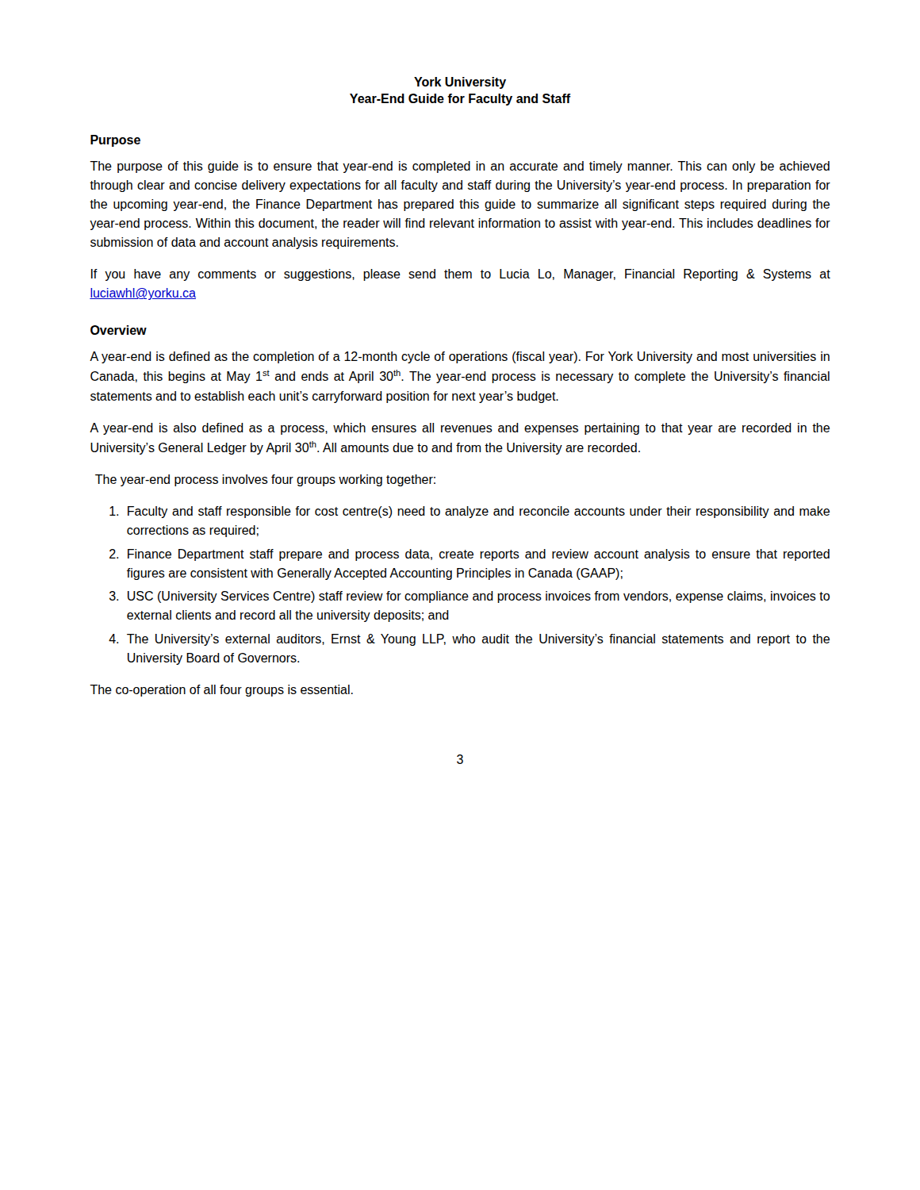York University
Year-End Guide for Faculty and Staff
Purpose
The purpose of this guide is to ensure that year-end is completed in an accurate and timely manner. This can only be achieved through clear and concise delivery expectations for all faculty and staff during the University’s year-end process. In preparation for the upcoming year-end, the Finance Department has prepared this guide to summarize all significant steps required during the year-end process. Within this document, the reader will find relevant information to assist with year-end. This includes deadlines for submission of data and account analysis requirements.
If you have any comments or suggestions, please send them to Lucia Lo, Manager, Financial Reporting & Systems at luciawhl@yorku.ca
Overview
A year-end is defined as the completion of a 12-month cycle of operations (fiscal year). For York University and most universities in Canada, this begins at May 1st and ends at April 30th. The year-end process is necessary to complete the University’s financial statements and to establish each unit’s carryforward position for next year’s budget.
A year-end is also defined as a process, which ensures all revenues and expenses pertaining to that year are recorded in the University’s General Ledger by April 30th. All amounts due to and from the University are recorded.
The year-end process involves four groups working together:
Faculty and staff responsible for cost centre(s) need to analyze and reconcile accounts under their responsibility and make corrections as required;
Finance Department staff prepare and process data, create reports and review account analysis to ensure that reported figures are consistent with Generally Accepted Accounting Principles in Canada (GAAP);
USC (University Services Centre) staff review for compliance and process invoices from vendors, expense claims, invoices to external clients and record all the university deposits; and
The University’s external auditors, Ernst & Young LLP, who audit the University’s financial statements and report to the University Board of Governors.
The co-operation of all four groups is essential.
3